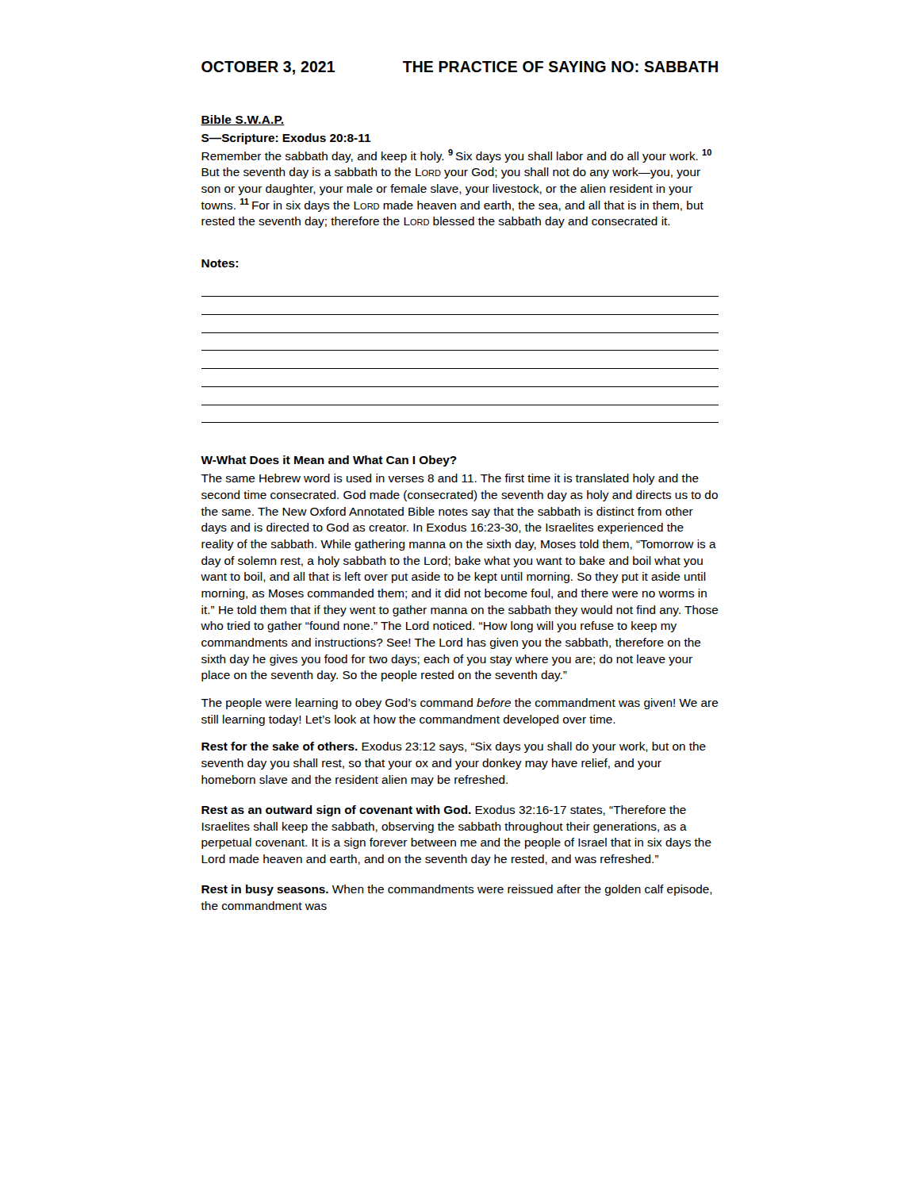October 3, 2021
The Practice of Saying No: Sabbath
Bible S.W.A.P.
S—Scripture: Exodus 20:8-11
Remember the sabbath day, and keep it holy. 9 Six days you shall labor and do all your work. 10 But the seventh day is a sabbath to the Lord your God; you shall not do any work—you, your son or your daughter, your male or female slave, your livestock, or the alien resident in your towns. 11 For in six days the Lord made heaven and earth, the sea, and all that is in them, but rested the seventh day; therefore the Lord blessed the sabbath day and consecrated it.
Notes:
W-What Does it Mean and What Can I Obey?
The same Hebrew word is used in verses 8 and 11. The first time it is translated holy and the second time consecrated. God made (consecrated) the seventh day as holy and directs us to do the same. The New Oxford Annotated Bible notes say that the sabbath is distinct from other days and is directed to God as creator. In Exodus 16:23-30, the Israelites experienced the reality of the sabbath. While gathering manna on the sixth day, Moses told them, “Tomorrow is a day of solemn rest, a holy sabbath to the Lord; bake what you want to bake and boil what you want to boil, and all that is left over put aside to be kept until morning. So they put it aside until morning, as Moses commanded them; and it did not become foul, and there were no worms in it.” He told them that if they went to gather manna on the sabbath they would not find any. Those who tried to gather “found none.” The Lord noticed. “How long will you refuse to keep my commandments and instructions? See! The Lord has given you the sabbath, therefore on the sixth day he gives you food for two days; each of you stay where you are; do not leave your place on the seventh day. So the people rested on the seventh day.”
The people were learning to obey God’s command before the commandment was given! We are still learning today! Let’s look at how the commandment developed over time.
Rest for the sake of others. Exodus 23:12 says, “Six days you shall do your work, but on the seventh day you shall rest, so that your ox and your donkey may have relief, and your homeborn slave and the resident alien may be refreshed.
Rest as an outward sign of covenant with God. Exodus 32:16-17 states, “Therefore the Israelites shall keep the sabbath, observing the sabbath throughout their generations, as a perpetual covenant. It is a sign forever between me and the people of Israel that in six days the Lord made heaven and earth, and on the seventh day he rested, and was refreshed.”
Rest in busy seasons. When the commandments were reissued after the golden calf episode, the commandment was